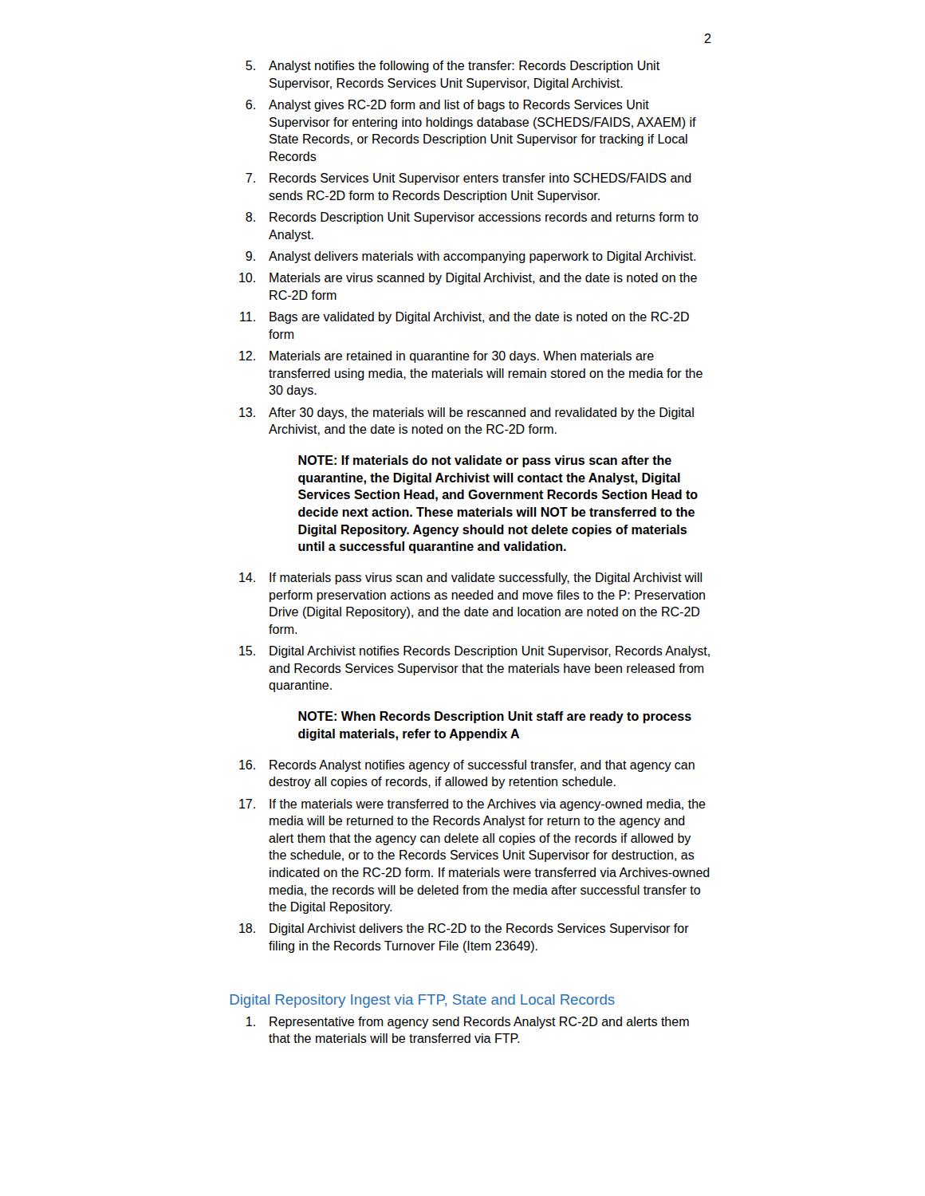2
Analyst notifies the following of the transfer: Records Description Unit Supervisor, Records Services Unit Supervisor, Digital Archivist.
Analyst gives RC-2D form and list of bags to Records Services Unit Supervisor for entering into holdings database (SCHEDS/FAIDS, AXAEM) if State Records, or Records Description Unit Supervisor for tracking if Local Records
Records Services Unit Supervisor enters transfer into SCHEDS/FAIDS and sends RC-2D form to Records Description Unit Supervisor.
Records Description Unit Supervisor accessions records and returns form to Analyst.
Analyst delivers materials with accompanying paperwork to Digital Archivist.
Materials are virus scanned by Digital Archivist, and the date is noted on the RC-2D form
Bags are validated by Digital Archivist, and the date is noted on the RC-2D form
Materials are retained in quarantine for 30 days. When materials are transferred using media, the materials will remain stored on the media for the 30 days.
After 30 days, the materials will be rescanned and revalidated by the Digital Archivist, and the date is noted on the RC-2D form.
NOTE: If materials do not validate or pass virus scan after the quarantine, the Digital Archivist will contact the Analyst, Digital Services Section Head, and Government Records Section Head to decide next action. These materials will NOT be transferred to the Digital Repository. Agency should not delete copies of materials until a successful quarantine and validation.
If materials pass virus scan and validate successfully, the Digital Archivist will perform preservation actions as needed and move files to the P: Preservation Drive (Digital Repository), and the date and location are noted on the RC-2D form.
Digital Archivist notifies Records Description Unit Supervisor, Records Analyst, and Records Services Supervisor that the materials have been released from quarantine.
NOTE: When Records Description Unit staff are ready to process digital materials, refer to Appendix A
Records Analyst notifies agency of successful transfer, and that agency can destroy all copies of records, if allowed by retention schedule.
If the materials were transferred to the Archives via agency-owned media, the media will be returned to the Records Analyst for return to the agency and alert them that the agency can delete all copies of the records if allowed by the schedule, or to the Records Services Unit Supervisor for destruction, as indicated on the RC-2D form. If materials were transferred via Archives-owned media, the records will be deleted from the media after successful transfer to the Digital Repository.
Digital Archivist delivers the RC-2D to the Records Services Supervisor for filing in the Records Turnover File (Item 23649).
Digital Repository Ingest via FTP, State and Local Records
Representative from agency send Records Analyst RC-2D and alerts them that the materials will be transferred via FTP.